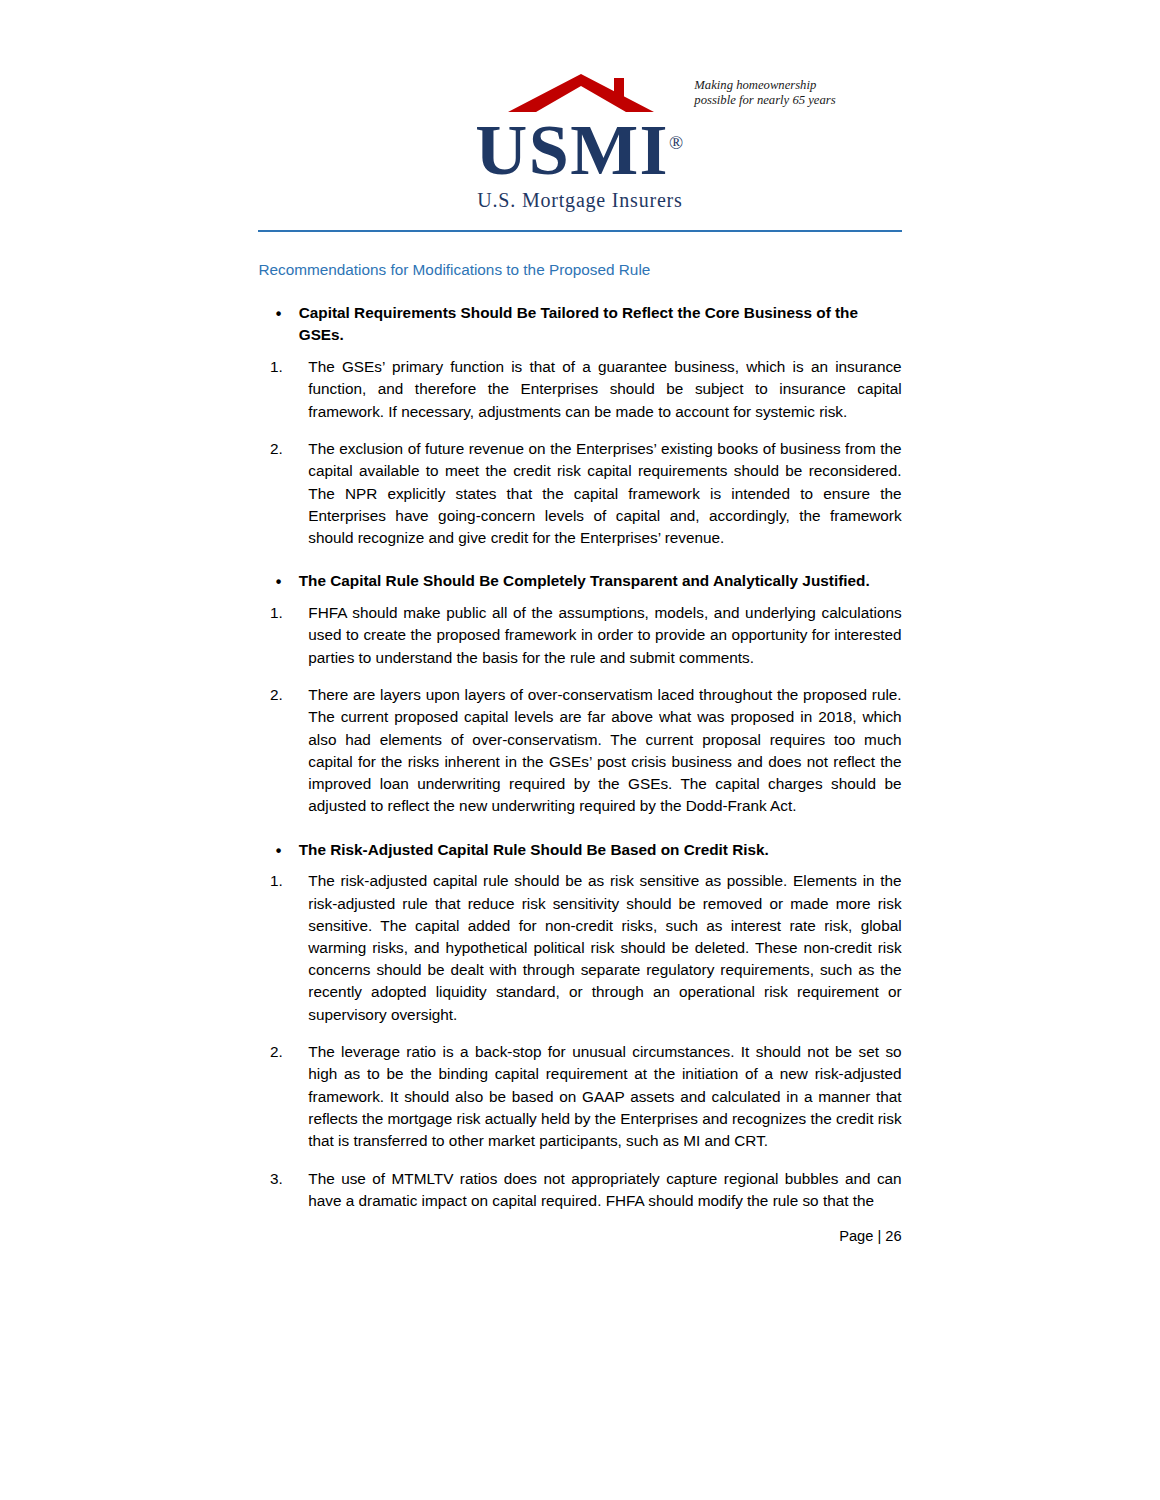Making homeownership
possible for nearly 65 years
USMI®
U.S. Mortgage Insurers
Recommendations for Modifications to the Proposed Rule
Capital Requirements Should Be Tailored to Reflect the Core Business of the GSEs.
The GSEs’ primary function is that of a guarantee business, which is an insurance function, and therefore the Enterprises should be subject to insurance capital framework. If necessary, adjustments can be made to account for systemic risk.
The exclusion of future revenue on the Enterprises’ existing books of business from the capital available to meet the credit risk capital requirements should be reconsidered. The NPR explicitly states that the capital framework is intended to ensure the Enterprises have going-concern levels of capital and, accordingly, the framework should recognize and give credit for the Enterprises’ revenue.
The Capital Rule Should Be Completely Transparent and Analytically Justified.
FHFA should make public all of the assumptions, models, and underlying calculations used to create the proposed framework in order to provide an opportunity for interested parties to understand the basis for the rule and submit comments.
There are layers upon layers of over-conservatism laced throughout the proposed rule. The current proposed capital levels are far above what was proposed in 2018, which also had elements of over-conservatism. The current proposal requires too much capital for the risks inherent in the GSEs’ post crisis business and does not reflect the improved loan underwriting required by the GSEs. The capital charges should be adjusted to reflect the new underwriting required by the Dodd-Frank Act.
The Risk-Adjusted Capital Rule Should Be Based on Credit Risk.
The risk-adjusted capital rule should be as risk sensitive as possible. Elements in the risk-adjusted rule that reduce risk sensitivity should be removed or made more risk sensitive. The capital added for non-credit risks, such as interest rate risk, global warming risks, and hypothetical political risk should be deleted. These non-credit risk concerns should be dealt with through separate regulatory requirements, such as the recently adopted liquidity standard, or through an operational risk requirement or supervisory oversight.
The leverage ratio is a back-stop for unusual circumstances. It should not be set so high as to be the binding capital requirement at the initiation of a new risk-adjusted framework. It should also be based on GAAP assets and calculated in a manner that reflects the mortgage risk actually held by the Enterprises and recognizes the credit risk that is transferred to other market participants, such as MI and CRT.
The use of MTMLTV ratios does not appropriately capture regional bubbles and can have a dramatic impact on capital required. FHFA should modify the rule so that the
Page | 26